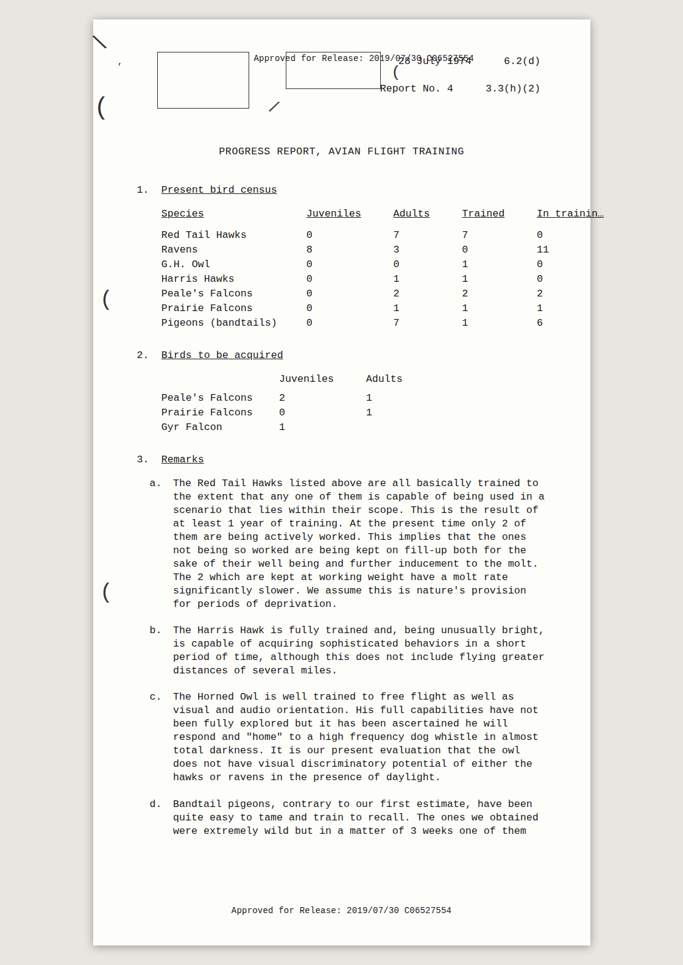\ , ( ( (
( /
Approved for Release: 2019/07/30 C06527554
28 July 1974 6.2(d)
Report No. 4 3.3(h)(2)
PROGRESS REPORT, AVIAN FLIGHT TRAINING
1. Present bird census
| Species | Juveniles | Adults | Trained | In trainin … |
| --- | --- | --- | --- | --- |
| Red Tail Hawks | 0 | 7 | 7 | 0 |
| Ravens | 8 | 3 | 0 | 11 |
| G.H. Owl | 0 | 0 | 1 | 0 |
| Harris Hawks | 0 | 1 | 1 | 0 |
| Peale's Falcons | 0 | 2 | 2 | 2 |
| Prairie Falcons | 0 | 1 | 1 | 1 |
| Pigeons (bandtails) | 0 | 7 | 1 | 6 |
2. Birds to be acquired
| | Juveniles | Adults |
| --- | --- | --- |
| Peale's Falcons | 2 | 1 |
| Prairie Falcons | 0 | 1 |
| Gyr Falcon | 1 | |
3. Remarks
a. The Red Tail Hawks listed above are all basically trained to the extent that any one of them is capable of being used in a scenario that lies within their scope. This is the result of at least 1 year of training. At the present time only 2 of them are being actively worked. This implies that the ones not being so worked are being kept on fill-up both for the sake of their well being and further inducement to the molt. The 2 which are kept at working weight have a molt rate significantly slower. We assume this is nature's provision for periods of deprivation.
b. The Harris Hawk is fully trained and, being unusually bright, is capable of acquiring sophisticated behaviors in a short period of time, although this does not include flying greater distances of several miles.
c. The Horned Owl is well trained to free flight as well as visual and audio orientation. His full capabilities have not been fully explored but it has been ascertained he will respond and "home" to a high frequency dog whistle in almost total darkness. It is our present evaluation that the owl does not have visual discriminatory potential of either the hawks or ravens in the presence of daylight.
d. Bandtail pigeons, contrary to our first estimate, have been quite easy to tame and train to recall. The ones we obtained were extremely wild but in a matter of 3 weeks one of them
Approved for Release: 2019/07/30 C06527554